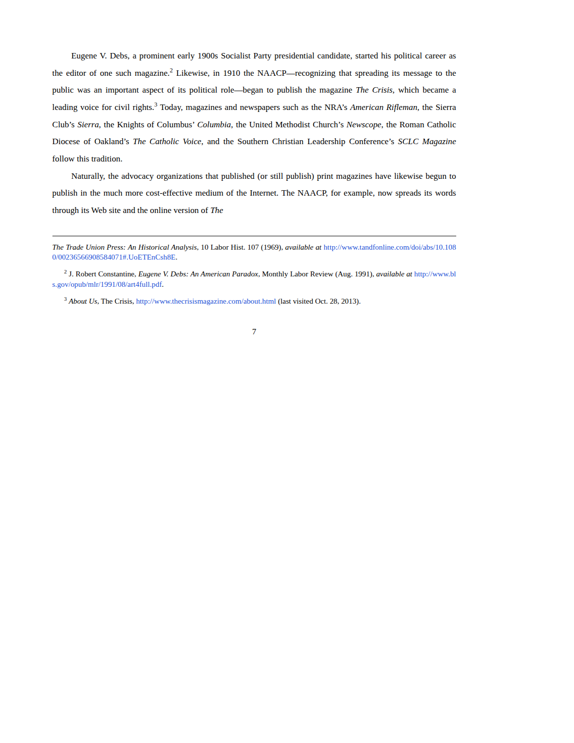Eugene V. Debs, a prominent early 1900s Socialist Party presidential candidate, started his political career as the editor of one such magazine.2 Likewise, in 1910 the NAACP—recognizing that spreading its message to the public was an important aspect of its political role—began to publish the magazine The Crisis, which became a leading voice for civil rights.3 Today, magazines and newspapers such as the NRA’s American Rifleman, the Sierra Club’s Sierra, the Knights of Columbus’ Columbia, the United Methodist Church’s Newscope, the Roman Catholic Diocese of Oakland’s The Catholic Voice, and the Southern Christian Leadership Conference’s SCLC Magazine follow this tradition.
Naturally, the advocacy organizations that published (or still publish) print magazines have likewise begun to publish in the much more cost-effective medium of the Internet. The NAACP, for example, now spreads its words through its Web site and the online version of The
The Trade Union Press: An Historical Analysis, 10 Labor Hist. 107 (1969), available at http://www.tandfonline.com/doi/abs/10.1080/00236566908584071#.UoETEnCsh8E.
2 J. Robert Constantine, Eugene V. Debs: An American Paradox, Monthly Labor Review (Aug. 1991), available at http://www.bls.gov/opub/mlr/1991/08/art4full.pdf.
3 About Us, The Crisis, http://www.thecrisismagazine.com/about.html (last visited Oct. 28, 2013).
7